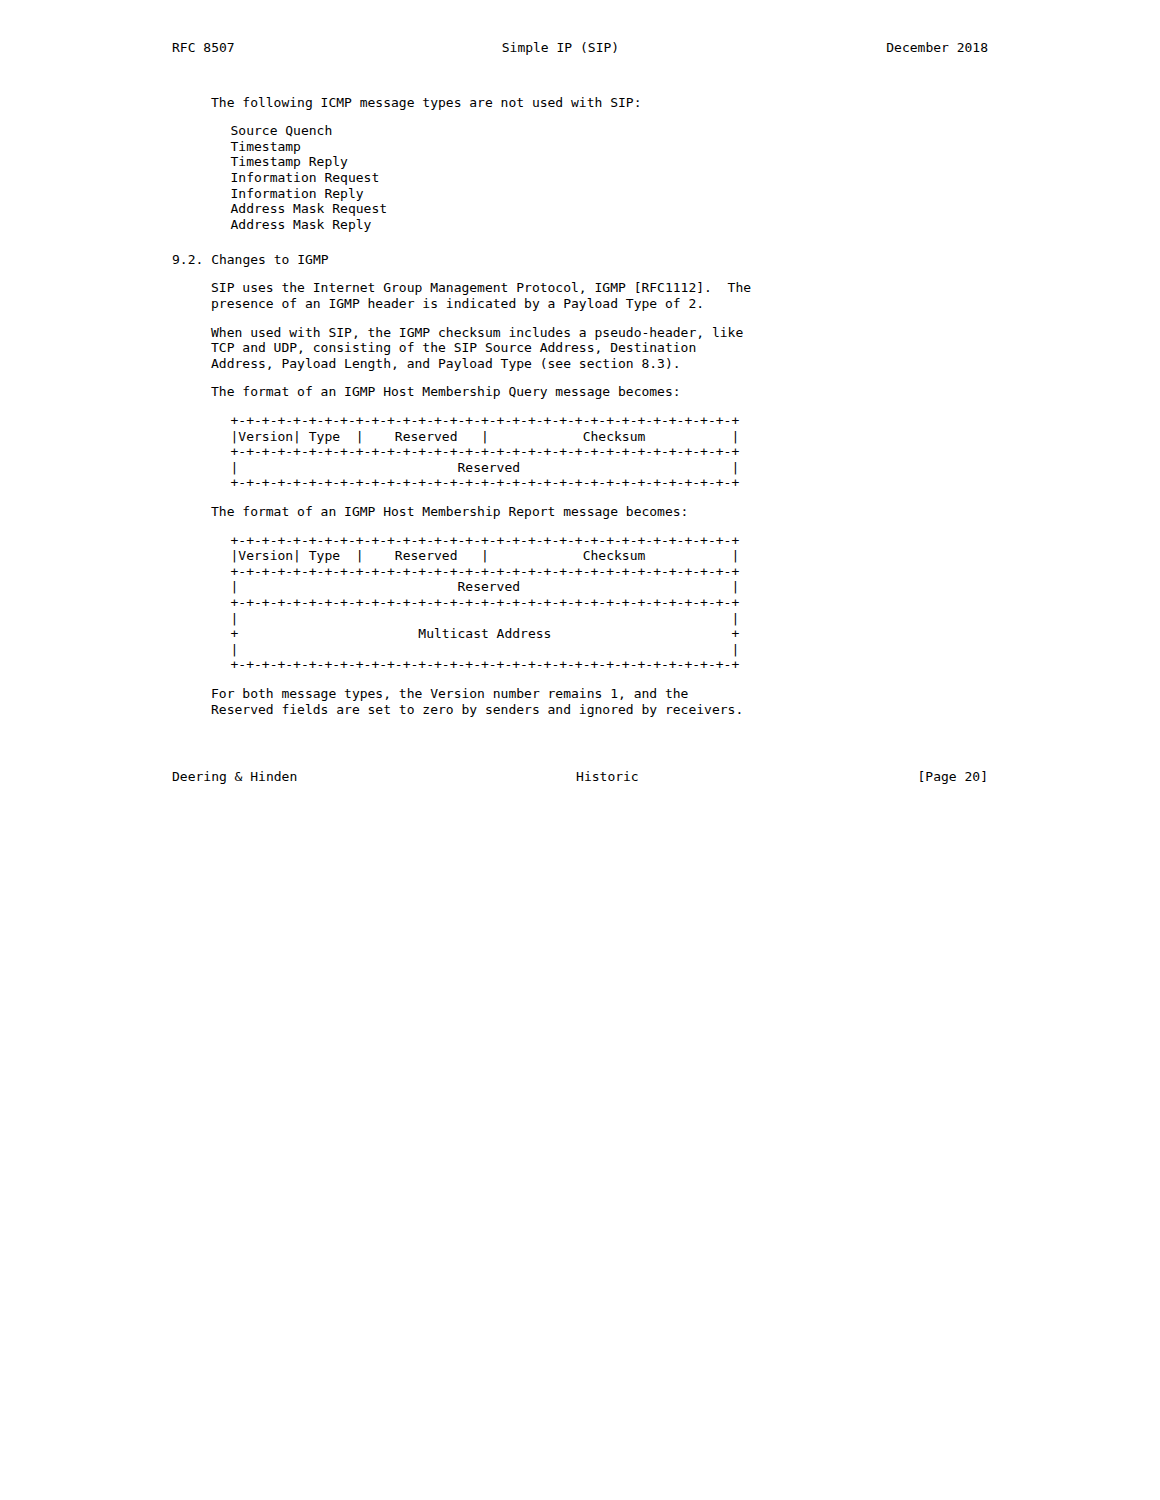RFC 8507 Simple IP (SIP) December 2018
The following ICMP message types are not used with SIP:
Source Quench
Timestamp
Timestamp Reply
Information Request
Information Reply
Address Mask Request
Address Mask Reply
9.2. Changes to IGMP
SIP uses the Internet Group Management Protocol, IGMP [RFC1112]. The presence of an IGMP header is indicated by a Payload Type of 2.
When used with SIP, the IGMP checksum includes a pseudo-header, like TCP and UDP, consisting of the SIP Source Address, Destination Address, Payload Length, and Payload Type (see section 8.3).
The format of an IGMP Host Membership Query message becomes:
+-+-+-+-+-+-+-+-+-+-+-+-+-+-+-+-+-+-+-+-+-+-+-+-+-+-+-+-+-+-+-+-+
|Version| Type  |    Reserved   |            Checksum           |
+-+-+-+-+-+-+-+-+-+-+-+-+-+-+-+-+-+-+-+-+-+-+-+-+-+-+-+-+-+-+-+-+
|                            Reserved                           |
+-+-+-+-+-+-+-+-+-+-+-+-+-+-+-+-+-+-+-+-+-+-+-+-+-+-+-+-+-+-+-+-+
The format of an IGMP Host Membership Report message becomes:
+-+-+-+-+-+-+-+-+-+-+-+-+-+-+-+-+-+-+-+-+-+-+-+-+-+-+-+-+-+-+-+-+
|Version| Type  |    Reserved   |            Checksum           |
+-+-+-+-+-+-+-+-+-+-+-+-+-+-+-+-+-+-+-+-+-+-+-+-+-+-+-+-+-+-+-+-+
|                            Reserved                           |
+-+-+-+-+-+-+-+-+-+-+-+-+-+-+-+-+-+-+-+-+-+-+-+-+-+-+-+-+-+-+-+-+
|                                                               |
+                       Multicast Address                       +
|                                                               |
+-+-+-+-+-+-+-+-+-+-+-+-+-+-+-+-+-+-+-+-+-+-+-+-+-+-+-+-+-+-+-+-+
For both message types, the Version number remains 1, and the Reserved fields are set to zero by senders and ignored by receivers.
Deering & Hinden Historic [Page 20]